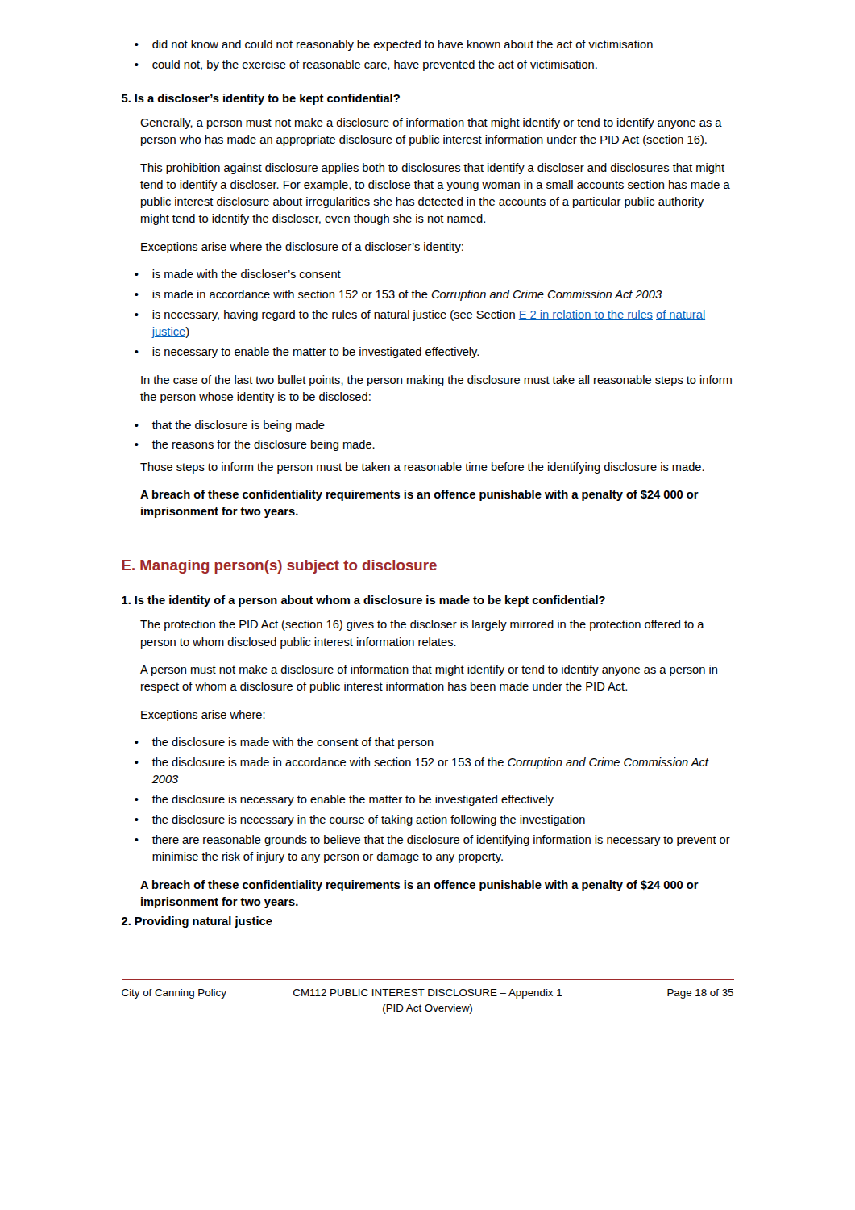did not know and could not reasonably be expected to have known about the act of victimisation
could not, by the exercise of reasonable care, have prevented the act of victimisation.
5. Is a discloser’s identity to be kept confidential?
Generally, a person must not make a disclosure of information that might identify or tend to identify anyone as a person who has made an appropriate disclosure of public interest information under the PID Act (section 16).
This prohibition against disclosure applies both to disclosures that identify a discloser and disclosures that might tend to identify a discloser. For example, to disclose that a young woman in a small accounts section has made a public interest disclosure about irregularities she has detected in the accounts of a particular public authority might tend to identify the discloser, even though she is not named.
Exceptions arise where the disclosure of a discloser’s identity:
is made with the discloser’s consent
is made in accordance with section 152 or 153 of the Corruption and Crime Commission Act 2003
is necessary, having regard to the rules of natural justice (see Section E 2 in relation to the rules of natural justice)
is necessary to enable the matter to be investigated effectively.
In the case of the last two bullet points, the person making the disclosure must take all reasonable steps to inform the person whose identity is to be disclosed:
that the disclosure is being made
the reasons for the disclosure being made.
Those steps to inform the person must be taken a reasonable time before the identifying disclosure is made.
A breach of these confidentiality requirements is an offence punishable with a penalty of $24 000 or imprisonment for two years.
E. Managing person(s) subject to disclosure
1. Is the identity of a person about whom a disclosure is made to be kept confidential?
The protection the PID Act (section 16) gives to the discloser is largely mirrored in the protection offered to a person to whom disclosed public interest information relates.
A person must not make a disclosure of information that might identify or tend to identify anyone as a person in respect of whom a disclosure of public interest information has been made under the PID Act.
Exceptions arise where:
the disclosure is made with the consent of that person
the disclosure is made in accordance with section 152 or 153 of the Corruption and Crime Commission Act 2003
the disclosure is necessary to enable the matter to be investigated effectively
the disclosure is necessary in the course of taking action following the investigation
there are reasonable grounds to believe that the disclosure of identifying information is necessary to prevent or minimise the risk of injury to any person or damage to any property.
A breach of these confidentiality requirements is an offence punishable with a penalty of $24 000 or imprisonment for two years.
2. Providing natural justice
City of Canning Policy
CM112 PUBLIC INTEREST DISCLOSURE – Appendix 1 (PID Act Overview)
Page 18 of 35